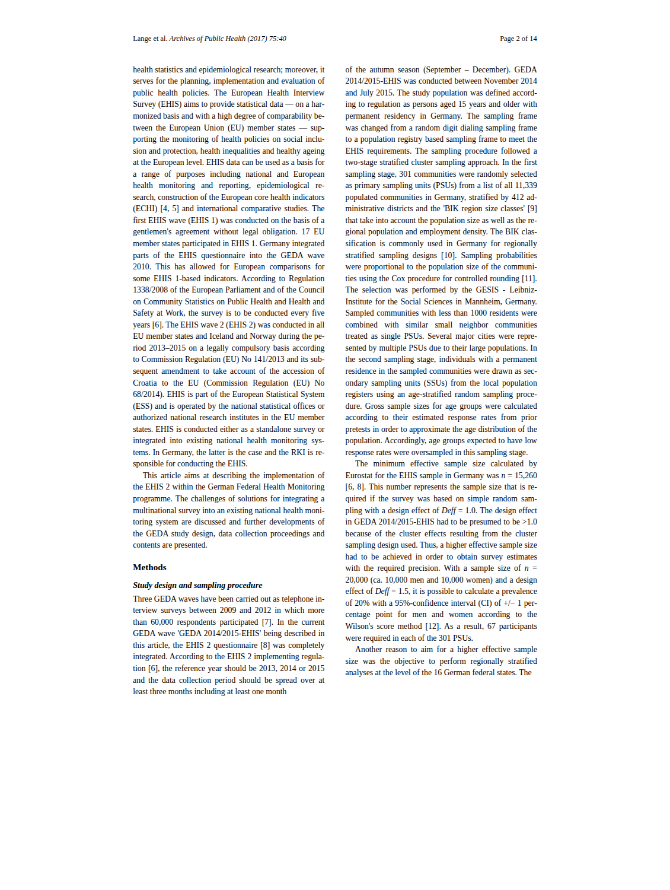Lange et al. Archives of Public Health (2017) 75:40 Page 2 of 14
health statistics and epidemiological research; moreover, it serves for the planning, implementation and evaluation of public health policies. The European Health Interview Survey (EHIS) aims to provide statistical data — on a harmonized basis and with a high degree of comparability between the European Union (EU) member states — supporting the monitoring of health policies on social inclusion and protection, health inequalities and healthy ageing at the European level. EHIS data can be used as a basis for a range of purposes including national and European health monitoring and reporting, epidemiological research, construction of the European core health indicators (ECHI) [4, 5] and international comparative studies. The first EHIS wave (EHIS 1) was conducted on the basis of a gentlemen's agreement without legal obligation. 17 EU member states participated in EHIS 1. Germany integrated parts of the EHIS questionnaire into the GEDA wave 2010. This has allowed for European comparisons for some EHIS 1-based indicators. According to Regulation 1338/2008 of the European Parliament and of the Council on Community Statistics on Public Health and Health and Safety at Work, the survey is to be conducted every five years [6]. The EHIS wave 2 (EHIS 2) was conducted in all EU member states and Iceland and Norway during the period 2013–2015 on a legally compulsory basis according to Commission Regulation (EU) No 141/2013 and its subsequent amendment to take account of the accession of Croatia to the EU (Commission Regulation (EU) No 68/2014). EHIS is part of the European Statistical System (ESS) and is operated by the national statistical offices or authorized national research institutes in the EU member states. EHIS is conducted either as a standalone survey or integrated into existing national health monitoring systems. In Germany, the latter is the case and the RKI is responsible for conducting the EHIS.
This article aims at describing the implementation of the EHIS 2 within the German Federal Health Monitoring programme. The challenges of solutions for integrating a multinational survey into an existing national health monitoring system are discussed and further developments of the GEDA study design, data collection proceedings and contents are presented.
Methods
Study design and sampling procedure
Three GEDA waves have been carried out as telephone interview surveys between 2009 and 2012 in which more than 60,000 respondents participated [7]. In the current GEDA wave 'GEDA 2014/2015-EHIS' being described in this article, the EHIS 2 questionnaire [8] was completely integrated. According to the EHIS 2 implementing regulation [6], the reference year should be 2013, 2014 or 2015 and the data collection period should be spread over at least three months including at least one month
of the autumn season (September – December). GEDA 2014/2015-EHIS was conducted between November 2014 and July 2015. The study population was defined according to regulation as persons aged 15 years and older with permanent residency in Germany. The sampling frame was changed from a random digit dialing sampling frame to a population registry based sampling frame to meet the EHIS requirements. The sampling procedure followed a two-stage stratified cluster sampling approach. In the first sampling stage, 301 communities were randomly selected as primary sampling units (PSUs) from a list of all 11,339 populated communities in Germany, stratified by 412 administrative districts and the 'BIK region size classes' [9] that take into account the population size as well as the regional population and employment density. The BIK classification is commonly used in Germany for regionally stratified sampling designs [10]. Sampling probabilities were proportional to the population size of the communities using the Cox procedure for controlled rounding [11]. The selection was performed by the GESIS - Leibniz-Institute for the Social Sciences in Mannheim, Germany. Sampled communities with less than 1000 residents were combined with similar small neighbor communities treated as single PSUs. Several major cities were represented by multiple PSUs due to their large populations. In the second sampling stage, individuals with a permanent residence in the sampled communities were drawn as secondary sampling units (SSUs) from the local population registers using an age-stratified random sampling procedure. Gross sample sizes for age groups were calculated according to their estimated response rates from prior pretests in order to approximate the age distribution of the population. Accordingly, age groups expected to have low response rates were oversampled in this sampling stage.
The minimum effective sample size calculated by Eurostat for the EHIS sample in Germany was n = 15,260 [6, 8]. This number represents the sample size that is required if the survey was based on simple random sampling with a design effect of Deff = 1.0. The design effect in GEDA 2014/2015-EHIS had to be presumed to be >1.0 because of the cluster effects resulting from the cluster sampling design used. Thus, a higher effective sample size had to be achieved in order to obtain survey estimates with the required precision. With a sample size of n = 20,000 (ca. 10,000 men and 10,000 women) and a design effect of Deff = 1.5, it is possible to calculate a prevalence of 20% with a 95%-confidence interval (CI) of +/− 1 percentage point for men and women according to the Wilson's score method [12]. As a result, 67 participants were required in each of the 301 PSUs.
Another reason to aim for a higher effective sample size was the objective to perform regionally stratified analyses at the level of the 16 German federal states. The